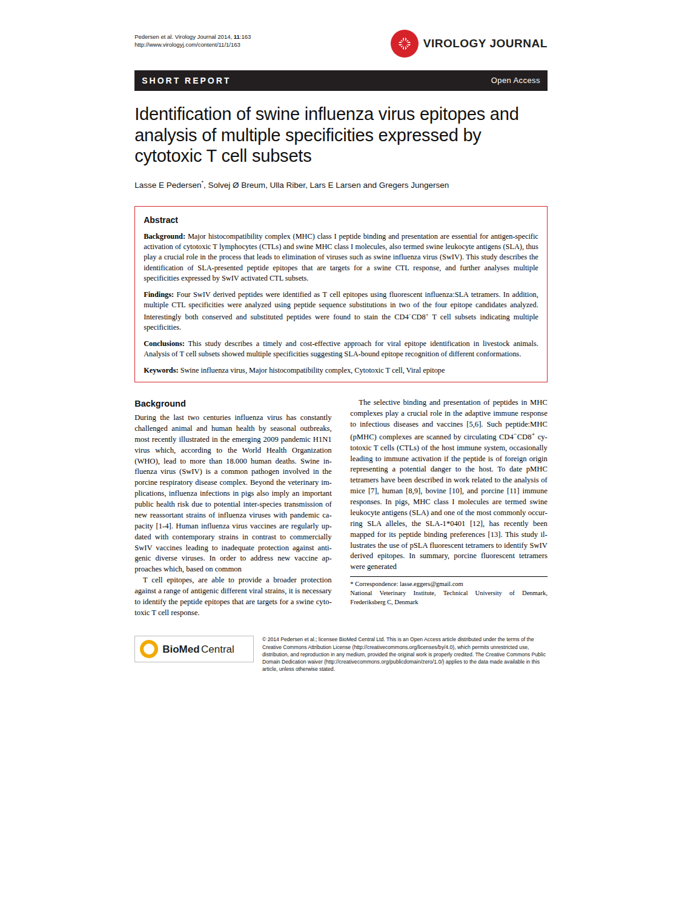Pedersen et al. Virology Journal 2014, 11:163
http://www.virologyj.com/content/11/1/163
VIROLOGY JOURNAL
SHORT REPORT
Open Access
Identification of swine influenza virus epitopes and analysis of multiple specificities expressed by cytotoxic T cell subsets
Lasse E Pedersen*, Solvej Ø Breum, Ulla Riber, Lars E Larsen and Gregers Jungersen
Abstract
Background: Major histocompatibility complex (MHC) class I peptide binding and presentation are essential for antigen-specific activation of cytotoxic T lymphocytes (CTLs) and swine MHC class I molecules, also termed swine leukocyte antigens (SLA), thus play a crucial role in the process that leads to elimination of viruses such as swine influenza virus (SwIV). This study describes the identification of SLA-presented peptide epitopes that are targets for a swine CTL response, and further analyses multiple specificities expressed by SwIV activated CTL subsets.
Findings: Four SwIV derived peptides were identified as T cell epitopes using fluorescent influenza:SLA tetramers. In addition, multiple CTL specificities were analyzed using peptide sequence substitutions in two of the four epitope candidates analyzed. Interestingly both conserved and substituted peptides were found to stain the CD4−CD8+ T cell subsets indicating multiple specificities.
Conclusions: This study describes a timely and cost-effective approach for viral epitope identification in livestock animals. Analysis of T cell subsets showed multiple specificities suggesting SLA-bound epitope recognition of different conformations.
Keywords: Swine influenza virus, Major histocompatibility complex, Cytotoxic T cell, Viral epitope
Background
During the last two centuries influenza virus has constantly challenged animal and human health by seasonal outbreaks, most recently illustrated in the emerging 2009 pandemic H1N1 virus which, according to the World Health Organization (WHO), lead to more than 18.000 human deaths. Swine influenza virus (SwIV) is a common pathogen involved in the porcine respiratory disease complex. Beyond the veterinary implications, influenza infections in pigs also imply an important public health risk due to potential inter-species transmission of new reassortant strains of influenza viruses with pandemic capacity [1-4]. Human influenza virus vaccines are regularly updated with contemporary strains in contrast to commercially SwIV vaccines leading to inadequate protection against antigenic diverse viruses. In order to address new vaccine approaches which, based on common
T cell epitopes, are able to provide a broader protection against a range of antigenic different viral strains, it is necessary to identify the peptide epitopes that are targets for a swine cytotoxic T cell response.
The selective binding and presentation of peptides in MHC complexes play a crucial role in the adaptive immune response to infectious diseases and vaccines [5,6]. Such peptide:MHC (pMHC) complexes are scanned by circulating CD4−CD8+ cytotoxic T cells (CTLs) of the host immune system, occasionally leading to immune activation if the peptide is of foreign origin representing a potential danger to the host. To date pMHC tetramers have been described in work related to the analysis of mice [7], human [8,9], bovine [10], and porcine [11] immune responses. In pigs, MHC class I molecules are termed swine leukocyte antigens (SLA) and one of the most commonly occurring SLA alleles, the SLA-1*0401 [12], has recently been mapped for its peptide binding preferences [13]. This study illustrates the use of pSLA fluorescent tetramers to identify SwIV derived epitopes. In summary, porcine fluorescent tetramers were generated
* Correspondence: lasse.eggers@gmail.com
National Veterinary Institute, Technical University of Denmark, Frederiksberg C, Denmark
BioMed Central
© 2014 Pedersen et al.; licensee BioMed Central Ltd. This is an Open Access article distributed under the terms of the Creative Commons Attribution License (http://creativecommons.org/licenses/by/4.0), which permits unrestricted use, distribution, and reproduction in any medium, provided the original work is properly credited. The Creative Commons Public Domain Dedication waiver (http://creativecommons.org/publicdomain/zero/1.0/) applies to the data made available in this article, unless otherwise stated.